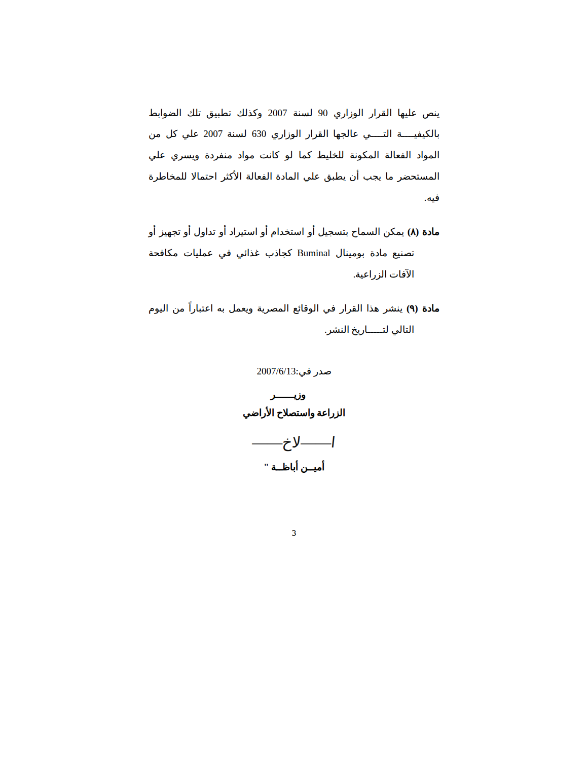ينص عليها القرار الوزاري 90 لسنة 2007 وكذلك تطبيق تلك الضوابط بالكيفيــــة التــــي عالجها القرار الوزاري 630 لسنة 2007 علي كل من المواد الفعالة المكونة للخليط كما لو كانت مواد منفردة ويسري علي المستحضر ما يجب أن يطبق علي المادة الفعالة الأكثر احتمالا للمخاطرة فيه.
مادة (٨) يمكن السماح بتسجيل أو استخدام أو استيراد أو تداول أو تجهيز أو تصنيع مادة بومينال Buminal كجاذب غذائي في عمليات مكافحة الآفات الزراعية.
مادة (٩) ينشر هذا القرار في الوقائع المصرية ويعمل به اعتباراً من اليوم التالي لتـــــاريخ النشر.
صدر في:2007/6/13
وزيــــــر الزراعة واستصلاح الأراضي ا——لاخ—— أميــن أباظــة "
3